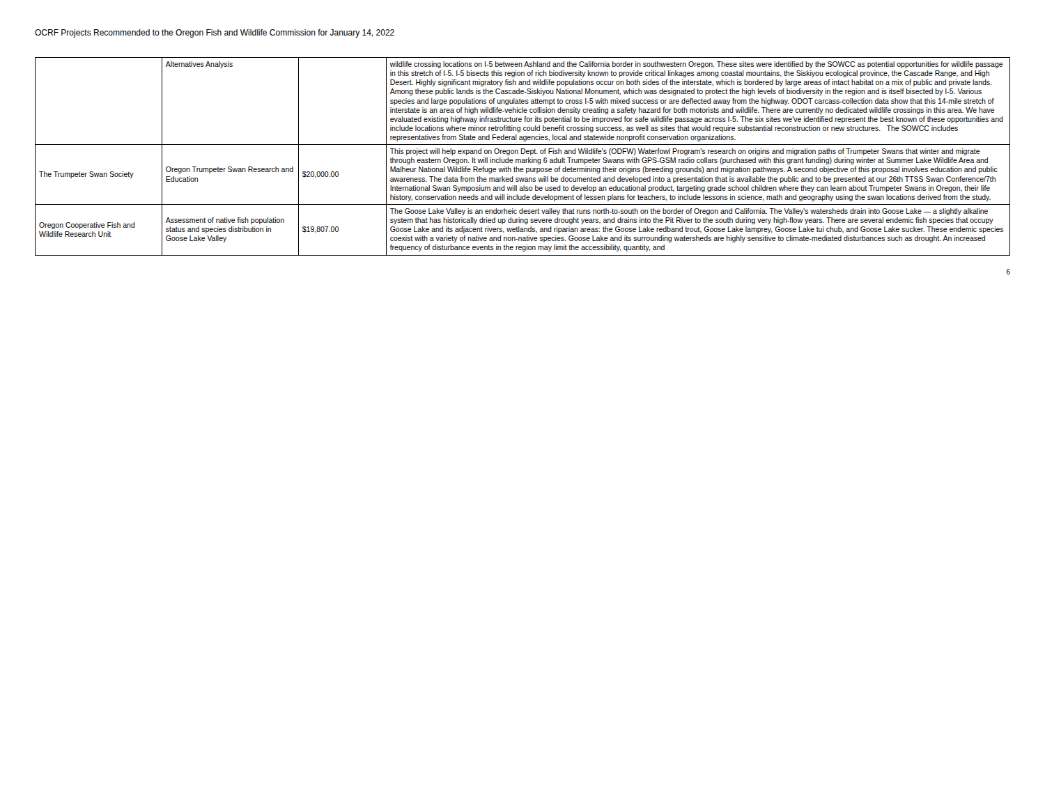OCRF Projects Recommended to the Oregon Fish and Wildlife Commission for January 14, 2022
| | Alternatives Analysis | | wildlife crossing locations on I-5 between Ashland and the California border in southwestern Oregon. These sites were identified by the SOWCC as potential opportunities for wildlife passage in this stretch of I-5. I-5 bisects this region of rich biodiversity known to provide critical linkages among coastal mountains, the Siskiyou ecological province, the Cascade Range, and High Desert. Highly significant migratory fish and wildlife populations occur on both sides of the interstate, which is bordered by large areas of intact habitat on a mix of public and private lands. Among these public lands is the Cascade-Siskiyou National Monument, which was designated to protect the high levels of biodiversity in the region and is itself bisected by I-5. Various species and large populations of ungulates attempt to cross I-5 with mixed success or are deflected away from the highway. ODOT carcass-collection data show that this 14-mile stretch of interstate is an area of high wildlife-vehicle collision density creating a safety hazard for both motorists and wildlife. There are currently no dedicated wildlife crossings in this area. We have evaluated existing highway infrastructure for its potential to be improved for safe wildlife passage across I-5. The six sites we've identified represent the best known of these opportunities and include locations where minor retrofitting could benefit crossing success, as well as sites that would require substantial reconstruction or new structures. The SOWCC includes representatives from State and Federal agencies, local and statewide nonprofit conservation organizations. |
| The Trumpeter Swan Society | Oregon Trumpeter Swan Research and Education | $20,000.00 | This project will help expand on Oregon Dept. of Fish and Wildlife's (ODFW) Waterfowl Program's research on origins and migration paths of Trumpeter Swans that winter and migrate through eastern Oregon. It will include marking 6 adult Trumpeter Swans with GPS-GSM radio collars (purchased with this grant funding) during winter at Summer Lake Wildlife Area and Malheur National Wildlife Refuge with the purpose of determining their origins (breeding grounds) and migration pathways. A second objective of this proposal involves education and public awareness. The data from the marked swans will be documented and developed into a presentation that is available the public and to be presented at our 26th TTSS Swan Conference/7th International Swan Symposium and will also be used to develop an educational product, targeting grade school children where they can learn about Trumpeter Swans in Oregon, their life history, conservation needs and will include development of lessen plans for teachers, to include lessons in science, math and geography using the swan locations derived from the study. |
| Oregon Cooperative Fish and Wildlife Research Unit | Assessment of native fish population status and species distribution in Goose Lake Valley | $19,807.00 | The Goose Lake Valley is an endorheic desert valley that runs north-to-south on the border of Oregon and California. The Valley's watersheds drain into Goose Lake — a slightly alkaline system that has historically dried up during severe drought years, and drains into the Pit River to the south during very high-flow years. There are several endemic fish species that occupy Goose Lake and its adjacent rivers, wetlands, and riparian areas: the Goose Lake redband trout, Goose Lake lamprey, Goose Lake tui chub, and Goose Lake sucker. These endemic species coexist with a variety of native and non-native species. Goose Lake and its surrounding watersheds are highly sensitive to climate-mediated disturbances such as drought. An increased frequency of disturbance events in the region may limit the accessibility, quantity, and |
6